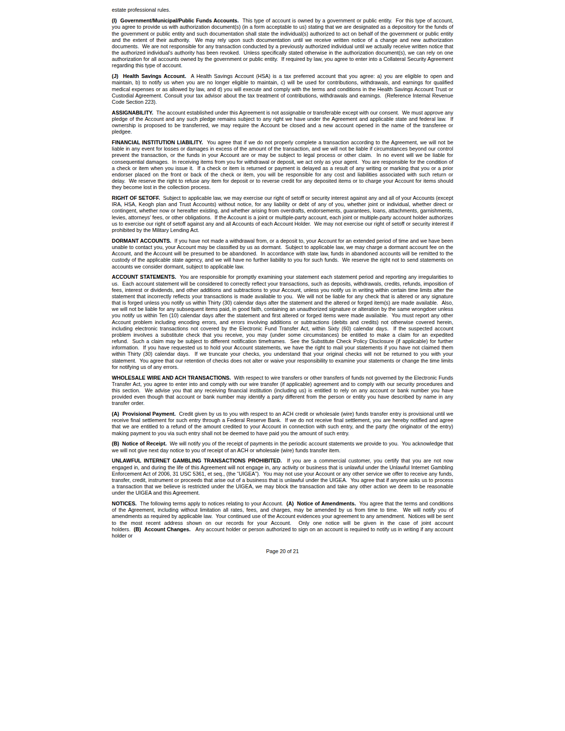estate professional rules.
(I) Government/Municipal/Public Funds Accounts. This type of account is owned by a government or public entity. For this type of account, you agree to provide us with authorization document(s) (in a form acceptable to us) stating that we are designated as a depository for the funds of the government or public entity and such documentation shall state the individual(s) authorized to act on behalf of the government or public entity and the extent of their authority. We may rely upon such documentation until we receive written notice of a change and new authorization documents. We are not responsible for any transaction conducted by a previously authorized individual until we actually receive written notice that the authorized individual's authority has been revoked. Unless specifically stated otherwise in the authorization document(s), we can rely on one authorization for all accounts owned by the government or public entity. If required by law, you agree to enter into a Collateral Security Agreement regarding this type of account.
(J) Health Savings Account. A Health Savings Account (HSA) is a tax preferred account that you agree: a) you are eligible to open and maintain, b) to notify us when you are no longer eligible to maintain, c) will be used for contributions, withdrawals, and earnings for qualified medical expenses or as allowed by law, and d) you will execute and comply with the terms and conditions in the Health Savings Account Trust or Custodial Agreement. Consult your tax advisor about the tax treatment of contributions, withdrawals and earnings. (Reference Internal Revenue Code Section 223).
ASSIGNABILITY. The account established under this Agreement is not assignable or transferable except with our consent. We must approve any pledge of the Account and any such pledge remains subject to any right we have under the Agreement and applicable state and federal law. If ownership is proposed to be transferred, we may require the Account be closed and a new account opened in the name of the transferee or pledgee.
FINANCIAL INSTITUTION LIABILITY. You agree that if we do not properly complete a transaction according to the Agreement, we will not be liable in any event for losses or damages in excess of the amount of the transaction, and we will not be liable if circumstances beyond our control prevent the transaction, or the funds in your Account are or may be subject to legal process or other claim. In no event will we be liable for consequential damages. In receiving items from you for withdrawal or deposit, we act only as your agent. You are responsible for the condition of a check or item when you issue it. If a check or item is returned or payment is delayed as a result of any writing or marking that you or a prior endorser placed on the front or back of the check or item, you will be responsible for any cost and liabilities associated with such return or delay. We reserve the right to refuse any item for deposit or to reverse credit for any deposited items or to charge your Account for items should they become lost in the collection process.
RIGHT OF SETOFF. Subject to applicable law, we may exercise our right of setoff or security interest against any and all of your Accounts (except IRA, HSA, Keogh plan and Trust Accounts) without notice, for any liability or debt of any of you, whether joint or individual, whether direct or contingent, whether now or hereafter existing, and whether arising from overdrafts, endorsements, guarantees, loans, attachments, garnishments, levies, attorneys' fees, or other obligations. If the Account is a joint or multiple-party account, each joint or multiple-party account holder authorizes us to exercise our right of setoff against any and all Accounts of each Account Holder. We may not exercise our right of setoff or security interest if prohibited by the Military Lending Act.
DORMANT ACCOUNTS. If you have not made a withdrawal from, or a deposit to, your Account for an extended period of time and we have been unable to contact you, your Account may be classified by us as dormant. Subject to applicable law, we may charge a dormant account fee on the Account, and the Account will be presumed to be abandoned. In accordance with state law, funds in abandoned accounts will be remitted to the custody of the applicable state agency, and we will have no further liability to you for such funds. We reserve the right not to send statements on accounts we consider dormant, subject to applicable law.
ACCOUNT STATEMENTS. You are responsible for promptly examining your statement each statement period and reporting any irregularities to us. Each account statement will be considered to correctly reflect your transactions, such as deposits, withdrawals, credits, refunds, imposition of fees, interest or dividends, and other additions and subtractions to your Account, unless you notify us in writing within certain time limits after the statement that incorrectly reflects your transactions is made available to you. We will not be liable for any check that is altered or any signature that is forged unless you notify us within Thirty (30) calendar days after the statement and the altered or forged item(s) are made available. Also, we will not be liable for any subsequent items paid, in good faith, containing an unauthorized signature or alteration by the same wrongdoer unless you notify us within Ten (10) calendar days after the statement and first altered or forged items were made available. You must report any other Account problem including encoding errors, and errors involving additions or subtractions (debits and credits) not otherwise covered herein, including electronic transactions not covered by the Electronic Fund Transfer Act, within Sixty (60) calendar days. If the suspected account problem involves a substitute check that you receive, you may (under some circumstances) be entitled to make a claim for an expedited refund. Such a claim may be subject to different notification timeframes. See the Substitute Check Policy Disclosure (if applicable) for further information. If you have requested us to hold your Account statements, we have the right to mail your statements if you have not claimed them within Thirty (30) calendar days. If we truncate your checks, you understand that your original checks will not be returned to you with your statement. You agree that our retention of checks does not alter or waive your responsibility to examine your statements or change the time limits for notifying us of any errors.
WHOLESALE WIRE AND ACH TRANSACTIONS. With respect to wire transfers or other transfers of funds not governed by the Electronic Funds Transfer Act, you agree to enter into and comply with our wire transfer (if applicable) agreement and to comply with our security procedures and this section. We advise you that any receiving financial institution (including us) is entitled to rely on any account or bank number you have provided even though that account or bank number may identify a party different from the person or entity you have described by name in any transfer order.
(A) Provisional Payment. Credit given by us to you with respect to an ACH credit or wholesale (wire) funds transfer entry is provisional until we receive final settlement for such entry through a Federal Reserve Bank. If we do not receive final settlement, you are hereby notified and agree that we are entitled to a refund of the amount credited to your Account in connection with such entry, and the party (the originator of the entry) making payment to you via such entry shall not be deemed to have paid you the amount of such entry.
(B) Notice of Receipt. We will notify you of the receipt of payments in the periodic account statements we provide to you. You acknowledge that we will not give next day notice to you of receipt of an ACH or wholesale (wire) funds transfer item.
UNLAWFUL INTERNET GAMBLING TRANSACTIONS PROHIBITED. If you are a commercial customer, you certify that you are not now engaged in, and during the life of this Agreement will not engage in, any activity or business that is unlawful under the Unlawful Internet Gambling Enforcement Act of 2006, 31 USC 5361, et seq., (the “UIGEA”). You may not use your Account or any other service we offer to receive any funds, transfer, credit, instrument or proceeds that arise out of a business that is unlawful under the UIGEA. You agree that if anyone asks us to process a transaction that we believe is restricted under the UIGEA, we may block the transaction and take any other action we deem to be reasonable under the UIGEA and this Agreement.
NOTICES. The following terms apply to notices relating to your Account. (A) Notice of Amendments. You agree that the terms and conditions of the Agreement, including without limitation all rates, fees, and charges, may be amended by us from time to time. We will notify you of amendments as required by applicable law. Your continued use of the Account evidences your agreement to any amendment. Notices will be sent to the most recent address shown on our records for your Account. Only one notice will be given in the case of joint account holders. (B) Account Changes. Any account holder or person authorized to sign on an account is required to notify us in writing if any account holder or
Page 20 of 21